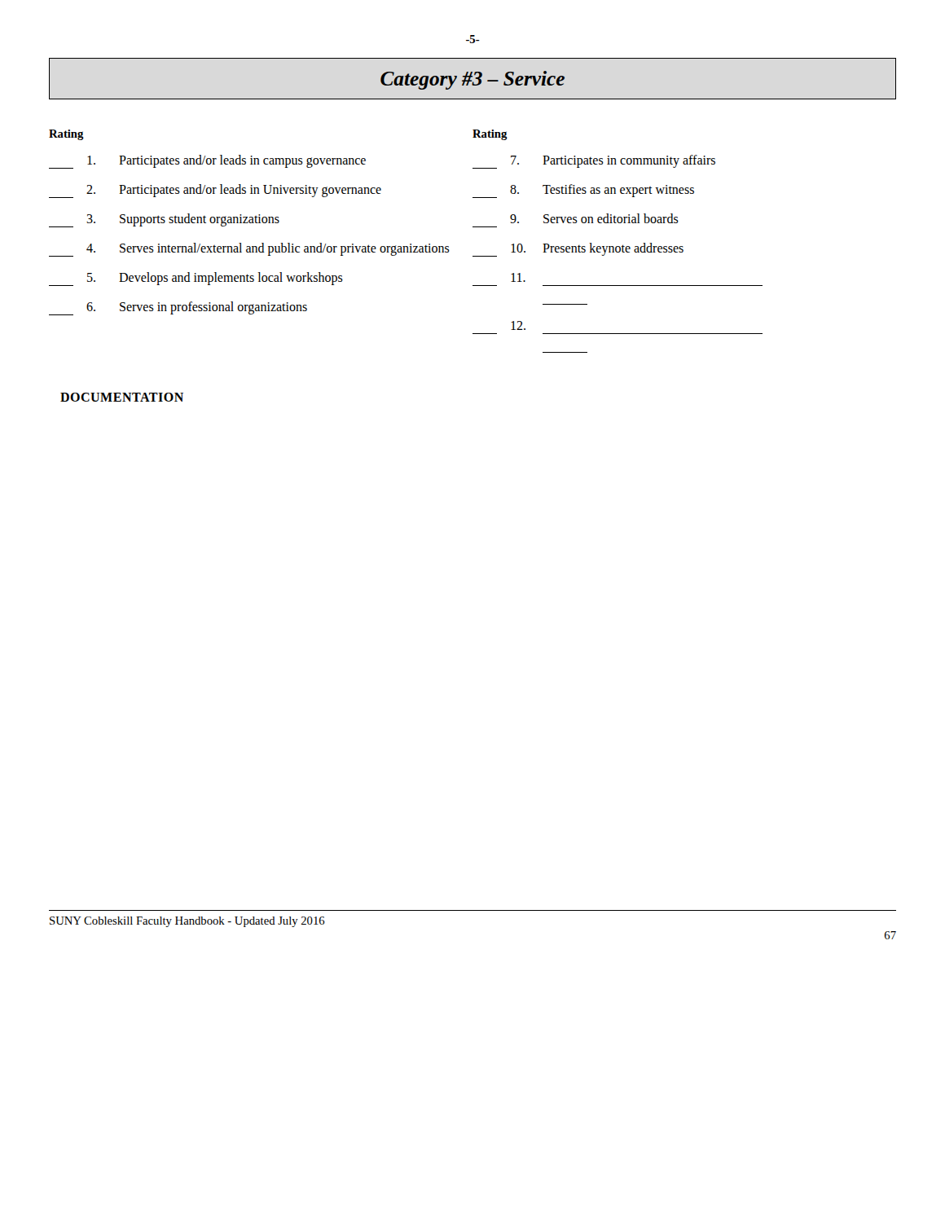-5-
Category #3 – Service
| Rating / / 1. / Participates and/or leads in campus governance / / / 2. / Participates and/or leads in University governance / / / 3. / Supports student organizations / / / 4. / Serves internal/external and public and/or private organizations / / / 5. / Develops and implements local workshops / / / 6. / Serves in professional organizations / | Rating / / 7. / Participates in community affairs / / / 8. / Testifies as an expert witness / / / 9. / Serves on editorial boards / / / 10. / Presents keynote addresses / / / 11. / / / / 12. / / |
DOCUMENTATION
SUNY Cobleskill Faculty Handbook - Updated July 2016
67